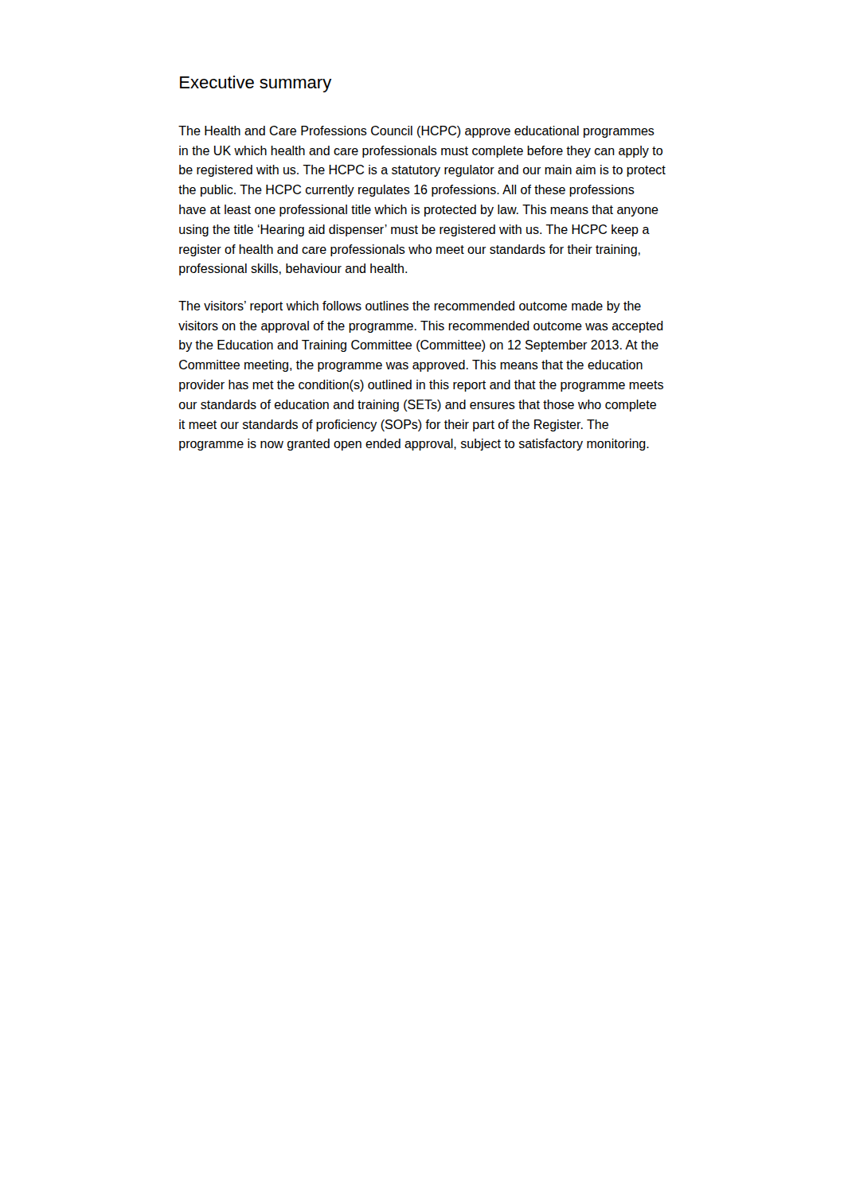Executive summary
The Health and Care Professions Council (HCPC) approve educational programmes in the UK which health and care professionals must complete before they can apply to be registered with us. The HCPC is a statutory regulator and our main aim is to protect the public. The HCPC currently regulates 16 professions. All of these professions have at least one professional title which is protected by law. This means that anyone using the title ‘Hearing aid dispenser’ must be registered with us. The HCPC keep a register of health and care professionals who meet our standards for their training, professional skills, behaviour and health.
The visitors’ report which follows outlines the recommended outcome made by the visitors on the approval of the programme. This recommended outcome was accepted by the Education and Training Committee (Committee) on 12 September 2013. At the Committee meeting, the programme was approved. This means that the education provider has met the condition(s) outlined in this report and that the programme meets our standards of education and training (SETs) and ensures that those who complete it meet our standards of proficiency (SOPs) for their part of the Register. The programme is now granted open ended approval, subject to satisfactory monitoring.